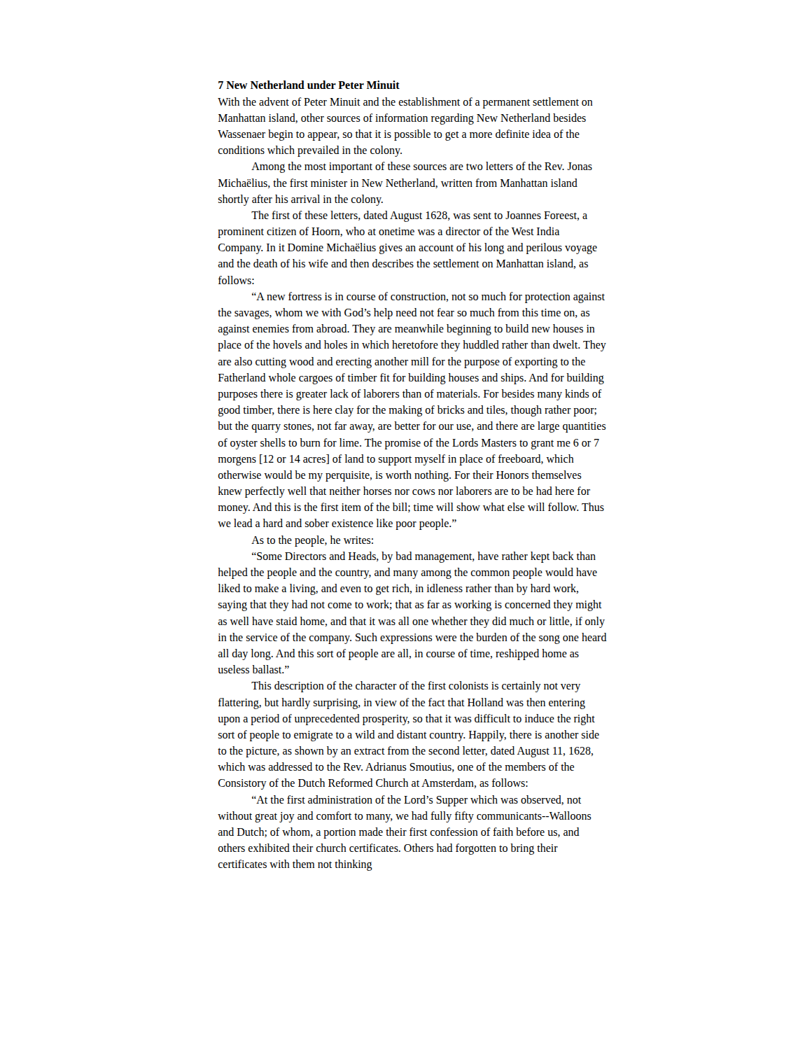7 New Netherland under Peter Minuit
With the advent of Peter Minuit and the establishment of a permanent settlement on Manhattan island, other sources of information regarding New Netherland besides Wassenaer begin to appear, so that it is possible to get a more definite idea of the conditions which prevailed in the colony.
Among the most important of these sources are two letters of the Rev. Jonas Michaëlius, the first minister in New Netherland, written from Manhattan island shortly after his arrival in the colony.
The first of these letters, dated August 1628, was sent to Joannes Foreest, a prominent citizen of Hoorn, who at onetime was a director of the West India Company. In it Domine Michaëlius gives an account of his long and perilous voyage and the death of his wife and then describes the settlement on Manhattan island, as follows:
“A new fortress is in course of construction, not so much for protection against the savages, whom we with God’s help need not fear so much from this time on, as against enemies from abroad. They are meanwhile beginning to build new houses in place of the hovels and holes in which heretofore they huddled rather than dwelt. They are also cutting wood and erecting another mill for the purpose of exporting to the Fatherland whole cargoes of timber fit for building houses and ships. And for building purposes there is greater lack of laborers than of materials. For besides many kinds of good timber, there is here clay for the making of bricks and tiles, though rather poor; but the quarry stones, not far away, are better for our use, and there are large quantities of oyster shells to burn for lime. The promise of the Lords Masters to grant me 6 or 7 morgens [12 or 14 acres] of land to support myself in place of freeboard, which otherwise would be my perquisite, is worth nothing. For their Honors themselves knew perfectly well that neither horses nor cows nor laborers are to be had here for money. And this is the first item of the bill; time will show what else will follow. Thus we lead a hard and sober existence like poor people.”
As to the people, he writes:
“Some Directors and Heads, by bad management, have rather kept back than helped the people and the country, and many among the common people would have liked to make a living, and even to get rich, in idleness rather than by hard work, saying that they had not come to work; that as far as working is concerned they might as well have staid home, and that it was all one whether they did much or little, if only in the service of the company. Such expressions were the burden of the song one heard all day long. And this sort of people are all, in course of time, reshipped home as useless ballast.”
This description of the character of the first colonists is certainly not very flattering, but hardly surprising, in view of the fact that Holland was then entering upon a period of unprecedented prosperity, so that it was difficult to induce the right sort of people to emigrate to a wild and distant country. Happily, there is another side to the picture, as shown by an extract from the second letter, dated August 11, 1628, which was addressed to the Rev. Adrianus Smoutius, one of the members of the Consistory of the Dutch Reformed Church at Amsterdam, as follows:
“At the first administration of the Lord’s Supper which was observed, not without great joy and comfort to many, we had fully fifty communicants--Walloons and Dutch; of whom, a portion made their first confession of faith before us, and others exhibited their church certificates. Others had forgotten to bring their certificates with them not thinking